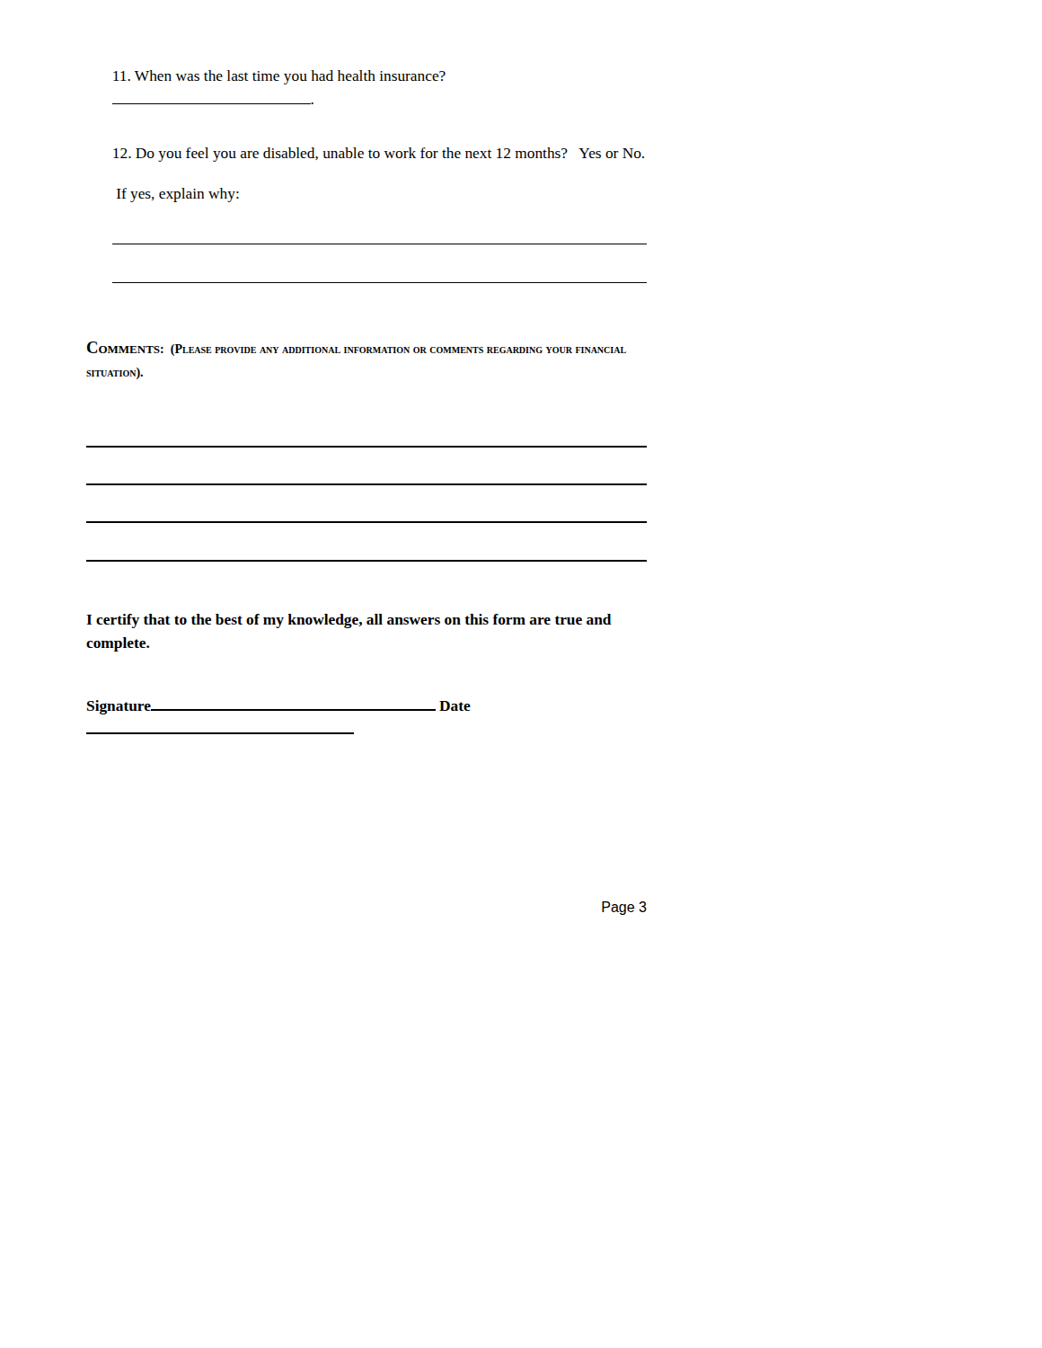11. When was the last time you had health insurance? .
12. Do you feel you are disabled, unable to work for the next 12 months? Yes or No.
If yes, explain why:
Comments: (Please provide any additional information or comments regarding your financial situation).
I certify that to the best of my knowledge, all answers on this form are true and complete.
Signature Date
Page 3